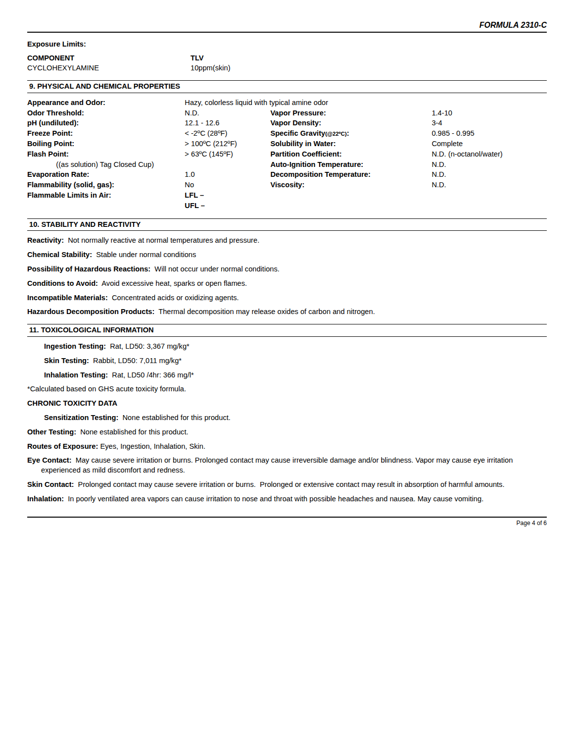FORMULA 2310-C
Exposure Limits:
| COMPONENT | TLV |
| CYCLOHEXYLAMINE | 10ppm(skin) |
9. PHYSICAL AND CHEMICAL PROPERTIES
| Appearance and Odor: | Hazy, colorless liquid with typical amine odor |
| Odor Threshold: | N.D. | Vapor Pressure: | 1.4-10 |
| pH (undiluted): | 12.1 - 12.6 | Vapor Density: | 3-4 |
| Freeze Point: | < -2ºC (28ºF) | Specific Gravity (@22ºC) : | 0.985 - 0.995 |
| Boiling Point: | > 100ºC (212ºF) | Solubility in Water: | Complete |
| Flash Point: | > 63ºC (145ºF) | Partition Coefficient: | N.D. (n-octanol/water) |
| ((as solution) Tag Closed Cup) | | Auto-Ignition Temperature: | N.D. |
| Evaporation Rate: | 1.0 | Decomposition Temperature: | N.D. |
| Flammability (solid, gas): | No | Viscosity: | N.D. |
| Flammable Limits in Air: | LFL – | | |
| | UFL – | | |
10. STABILITY AND REACTIVITY
Reactivity: Not normally reactive at normal temperatures and pressure.
Chemical Stability: Stable under normal conditions
Possibility of Hazardous Reactions: Will not occur under normal conditions.
Conditions to Avoid: Avoid excessive heat, sparks or open flames.
Incompatible Materials: Concentrated acids or oxidizing agents.
Hazardous Decomposition Products: Thermal decomposition may release oxides of carbon and nitrogen.
11. TOXICOLOGICAL INFORMATION
Ingestion Testing: Rat, LD50: 3,367 mg/kg*
Skin Testing: Rabbit, LD50: 7,011 mg/kg*
Inhalation Testing: Rat, LD50 /4hr: 366 mg/l*
*Calculated based on GHS acute toxicity formula.
CHRONIC TOXICITY DATA
Sensitization Testing: None established for this product.
Other Testing: None established for this product.
Routes of Exposure: Eyes, Ingestion, Inhalation, Skin.
Eye Contact: May cause severe irritation or burns. Prolonged contact may cause irreversible damage and/or blindness. Vapor may cause eye irritation experienced as mild discomfort and redness.
Skin Contact: Prolonged contact may cause severe irritation or burns. Prolonged or extensive contact may result in absorption of harmful amounts.
Inhalation: In poorly ventilated area vapors can cause irritation to nose and throat with possible headaches and nausea. May cause vomiting.
Page 4 of 6